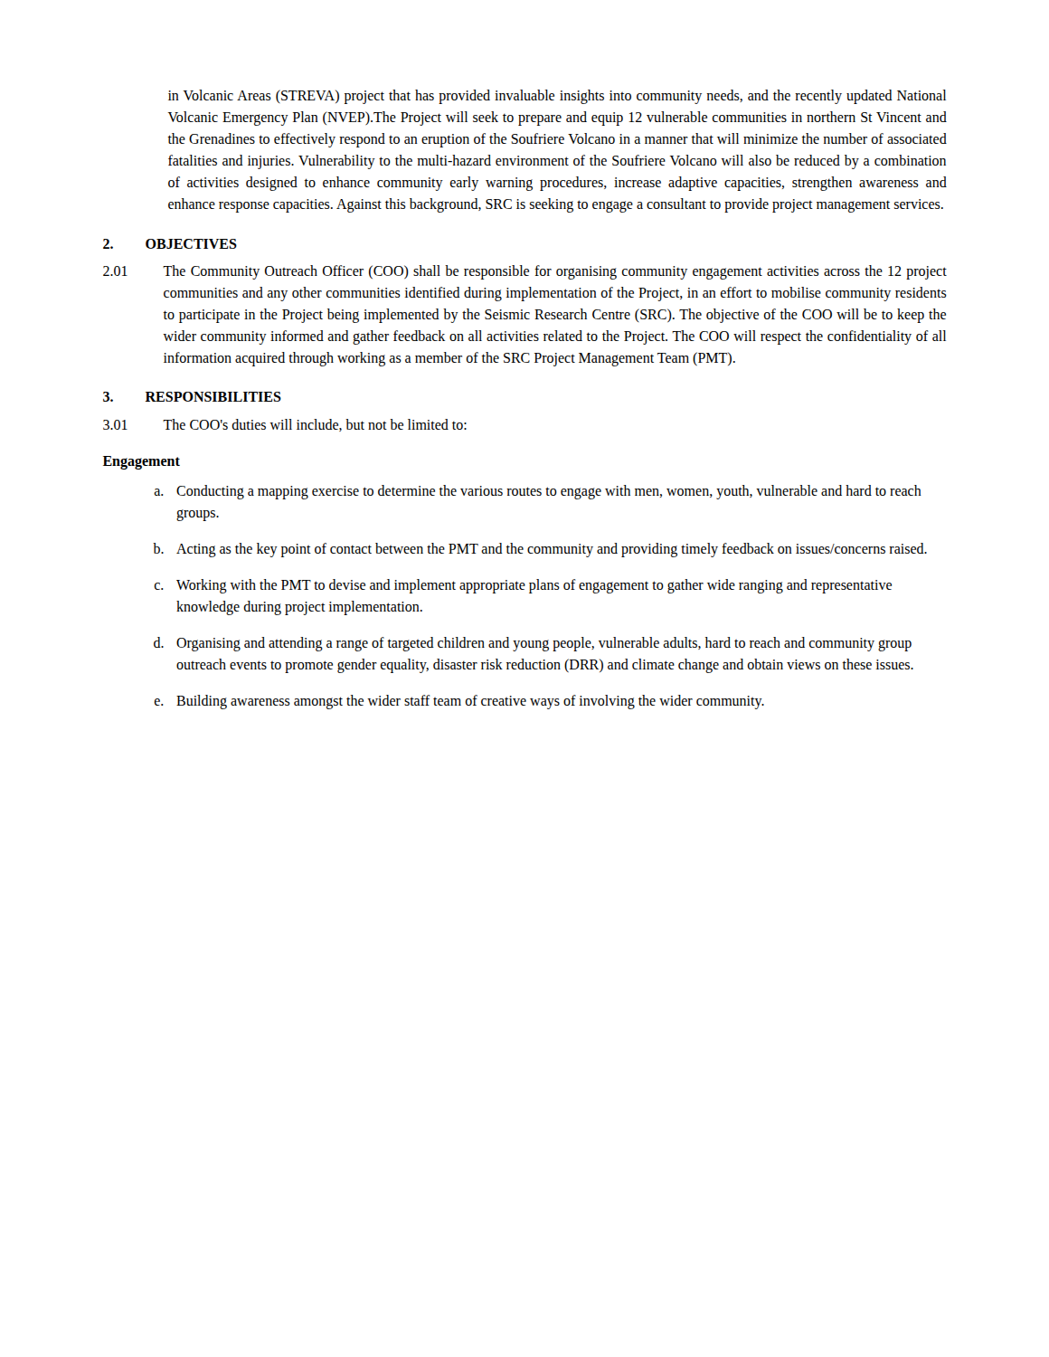in Volcanic Areas (STREVA) project that has provided invaluable insights into community needs, and the recently updated National Volcanic Emergency Plan (NVEP).The Project will seek to prepare and equip 12 vulnerable communities in northern St Vincent and the Grenadines to effectively respond to an eruption of the Soufriere Volcano in a manner that will minimize the number of associated fatalities and injuries. Vulnerability to the multi-hazard environment of the Soufriere Volcano will also be reduced by a combination of activities designed to enhance community early warning procedures, increase adaptive capacities, strengthen awareness and enhance response capacities. Against this background, SRC is seeking to engage a consultant to provide project management services.
2. OBJECTIVES
2.01
The Community Outreach Officer (COO) shall be responsible for organising community engagement activities across the 12 project communities and any other communities identified during implementation of the Project, in an effort to mobilise community residents to participate in the Project being implemented by the Seismic Research Centre (SRC). The objective of the COO will be to keep the wider community informed and gather feedback on all activities related to the Project. The COO will respect the confidentiality of all information acquired through working as a member of the SRC Project Management Team (PMT).
3. RESPONSIBILITIES
3.01
The COO's duties will include, but not be limited to:
Engagement
Conducting a mapping exercise to determine the various routes to engage with men, women, youth, vulnerable and hard to reach groups.
Acting as the key point of contact between the PMT and the community and providing timely feedback on issues/concerns raised.
Working with the PMT to devise and implement appropriate plans of engagement to gather wide ranging and representative knowledge during project implementation.
Organising and attending a range of targeted children and young people, vulnerable adults, hard to reach and community group outreach events to promote gender equality, disaster risk reduction (DRR) and climate change and obtain views on these issues.
Building awareness amongst the wider staff team of creative ways of involving the wider community.